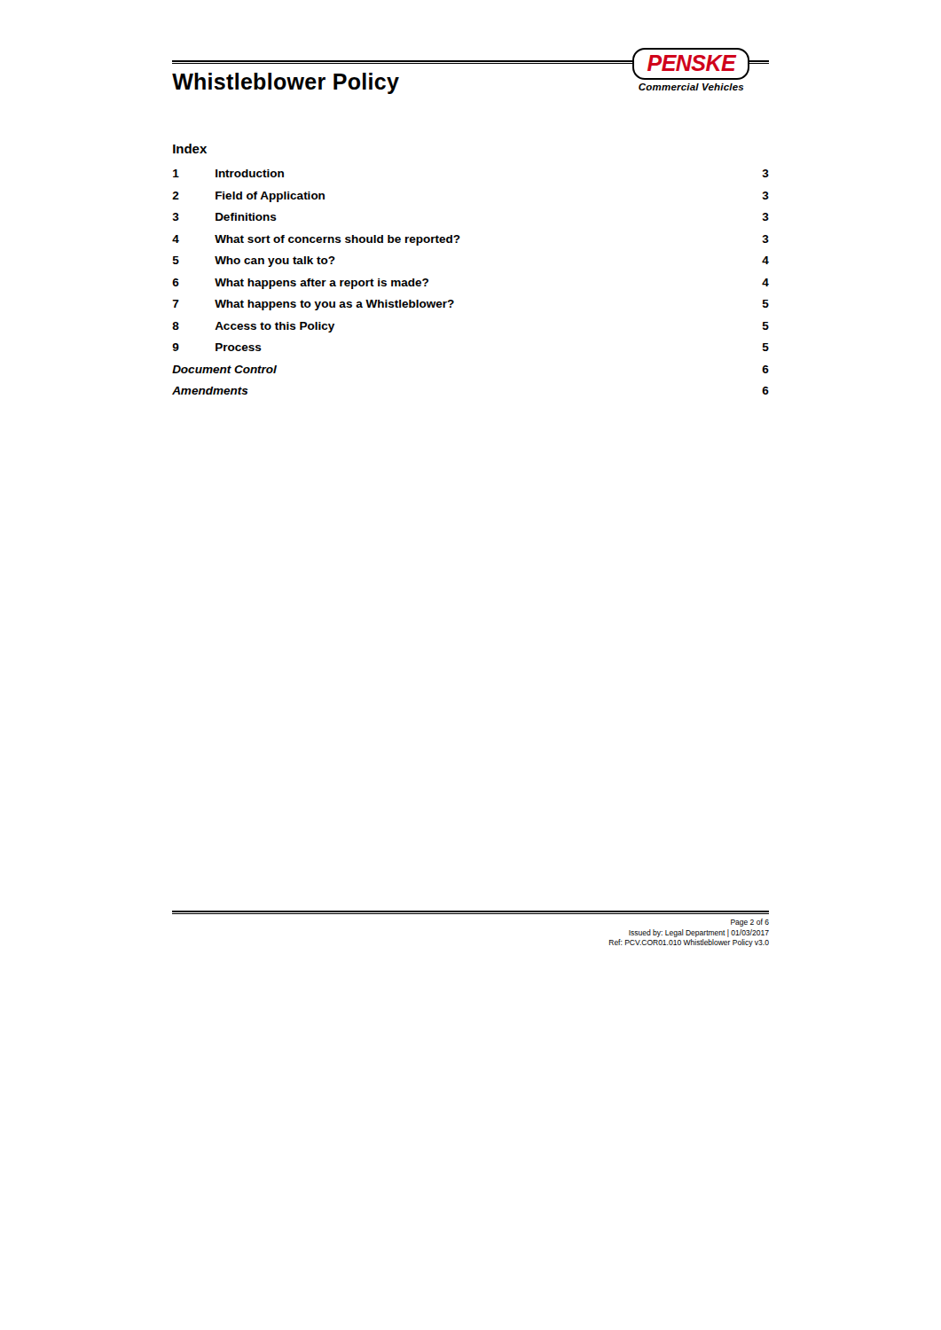PENSKE
Commercial Vehicles
Whistleblower Policy
Index
1 Introduction 3
2 Field of Application 3
3 Definitions 3
4 What sort of concerns should be reported?3
5 Who can you talk to?4
6 What happens after a report is made?4
7 What happens to you as a Whistleblower?5
8 Access to this Policy 5
9 Process 5
Document Control 6
Amendments 6
Page 2 of 6
Issued by: Legal Department | 01/03/2017
Ref: PCV.COR01.010 Whistleblower Policy v3.0